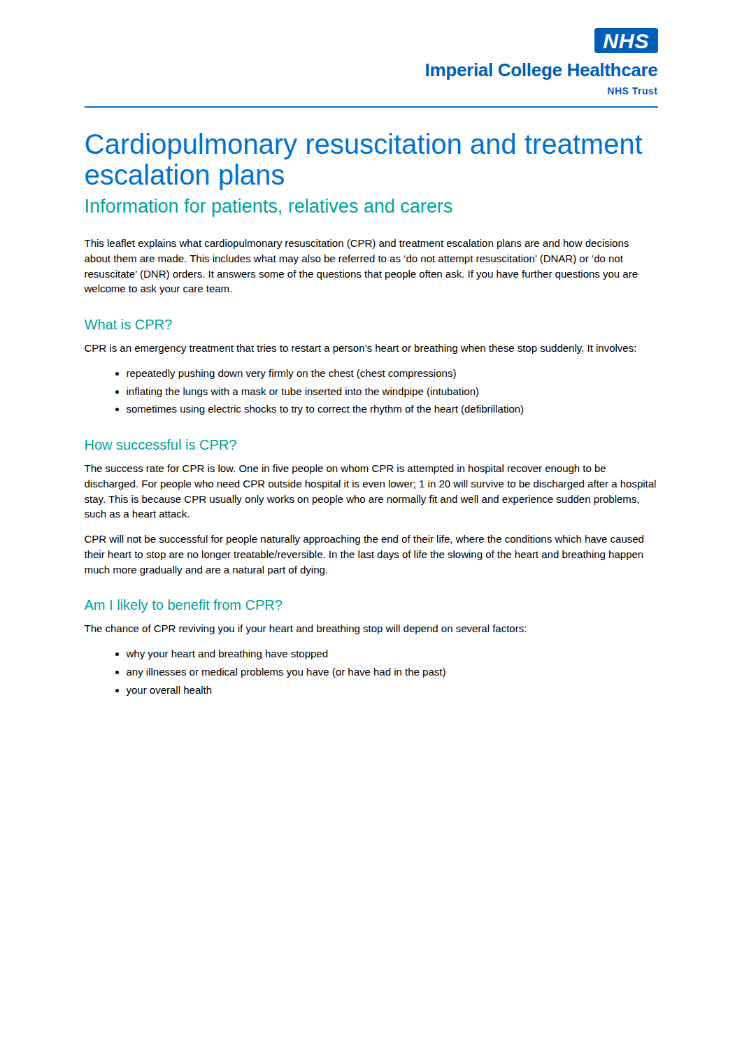NHS
Imperial College Healthcare
NHS Trust
Cardiopulmonary resuscitation and treatment escalation plans
Information for patients, relatives and carers
This leaflet explains what cardiopulmonary resuscitation (CPR) and treatment escalation plans are and how decisions about them are made. This includes what may also be referred to as ‘do not attempt resuscitation’ (DNAR) or ‘do not resuscitate’ (DNR) orders. It answers some of the questions that people often ask. If you have further questions you are welcome to ask your care team.
What is CPR?
CPR is an emergency treatment that tries to restart a person’s heart or breathing when these stop suddenly. It involves:
repeatedly pushing down very firmly on the chest (chest compressions)
inflating the lungs with a mask or tube inserted into the windpipe (intubation)
sometimes using electric shocks to try to correct the rhythm of the heart (defibrillation)
How successful is CPR?
The success rate for CPR is low. One in five people on whom CPR is attempted in hospital recover enough to be discharged. For people who need CPR outside hospital it is even lower; 1 in 20 will survive to be discharged after a hospital stay. This is because CPR usually only works on people who are normally fit and well and experience sudden problems, such as a heart attack.
CPR will not be successful for people naturally approaching the end of their life, where the conditions which have caused their heart to stop are no longer treatable/reversible. In the last days of life the slowing of the heart and breathing happen much more gradually and are a natural part of dying.
Am I likely to benefit from CPR?
The chance of CPR reviving you if your heart and breathing stop will depend on several factors:
why your heart and breathing have stopped
any illnesses or medical problems you have (or have had in the past)
your overall health